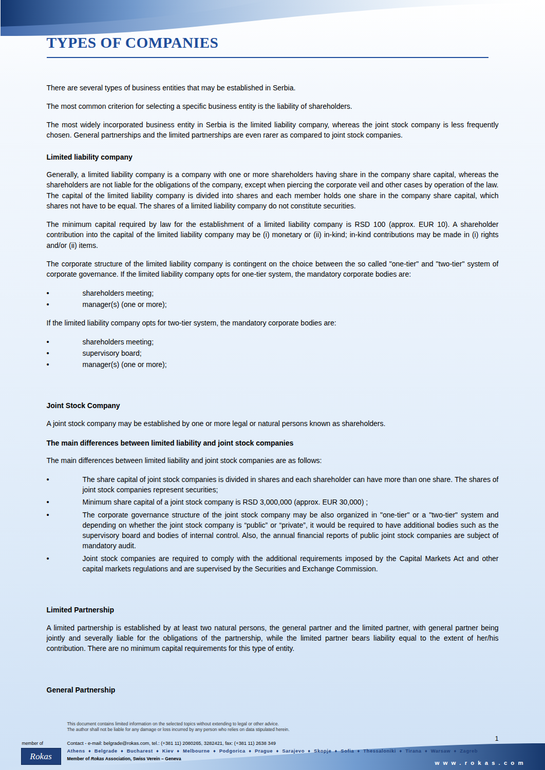TYPES OF COMPANIES
There are several types of business entities that may be established in Serbia.
The most common criterion for selecting a specific business entity is the liability of shareholders.
The most widely incorporated business entity in Serbia is the limited liability company, whereas the joint stock company is less frequently chosen. General partnerships and the limited partnerships are even rarer as compared to joint stock companies.
Limited liability company
Generally, a limited liability company is a company with one or more shareholders having share in the company share capital, whereas the shareholders are not liable for the obligations of the company, except when piercing the corporate veil and other cases by operation of the law. The capital of the limited liability company is divided into shares and each member holds one share in the company share capital, which shares not have to be equal. The shares of a limited liability company do not constitute securities.
The minimum capital required by law for the establishment of a limited liability company is RSD 100 (approx. EUR 10). A shareholder contribution into the capital of the limited liability company may be (i) monetary or (ii) in-kind; in-kind contributions may be made in (i) rights and/or (ii) items.
The corporate structure of the limited liability company is contingent on the choice between the so called "one-tier" and "two-tier" system of corporate governance. If the limited liability company opts for one-tier system, the mandatory corporate bodies are:
shareholders meeting;
manager(s) (one or more);
If the limited liability company opts for two-tier system, the mandatory corporate bodies are:
shareholders meeting;
supervisory board;
manager(s) (one or more);
Joint Stock Company
A joint stock company may be established by one or more legal or natural persons known as shareholders.
The main differences between limited liability and joint stock companies
The main differences between limited liability and joint stock companies are as follows:
The share capital of joint stock companies is divided in shares and each shareholder can have more than one share. The shares of joint stock companies represent securities;
Minimum share capital of a joint stock company is RSD 3,000,000 (approx. EUR 30,000) ;
The corporate governance structure of the joint stock company may be also organized in "one-tier" or a "two-tier" system and depending on whether the joint stock company is “public” or “private”, it would be required to have additional bodies such as the supervisory board and bodies of internal control. Also, the annual financial reports of public joint stock companies are subject of mandatory audit.
Joint stock companies are required to comply with the additional requirements imposed by the Capital Markets Act and other capital markets regulations and are supervised by the Securities and Exchange Commission.
Limited Partnership
A limited partnership is established by at least two natural persons, the general partner and the limited partner, with general partner being jointly and severally liable for the obligations of the partnership, while the limited partner bears liability equal to the extent of her/his contribution. There are no minimum capital requirements for this type of entity.
General Partnership
This document contains limited information on the selected topics without extending to legal or other advice.
The author shall not be liable for any damage or loss incurred by any person who relies on data stipulated herein.
1
member of
Rokas
Contact - e-mail: belgrade@rokas.com, tel.: (+381 11) 2080265, 3282421, fax: (+381 11) 2638 349
Athens ♦ Belgrade ♦ Bucharest ♦ Kiev ♦ Melbourne ♦ Podgorica ♦ Prague ♦ Sarajevo ♦ Skopje ♦ Sofia ♦ Thessaloniki ♦ Tirana ♦ Warsaw ♦ Zagreb
Member of Rokas Association, Swiss Verein – Geneva
w w w . r o k a s . c o m